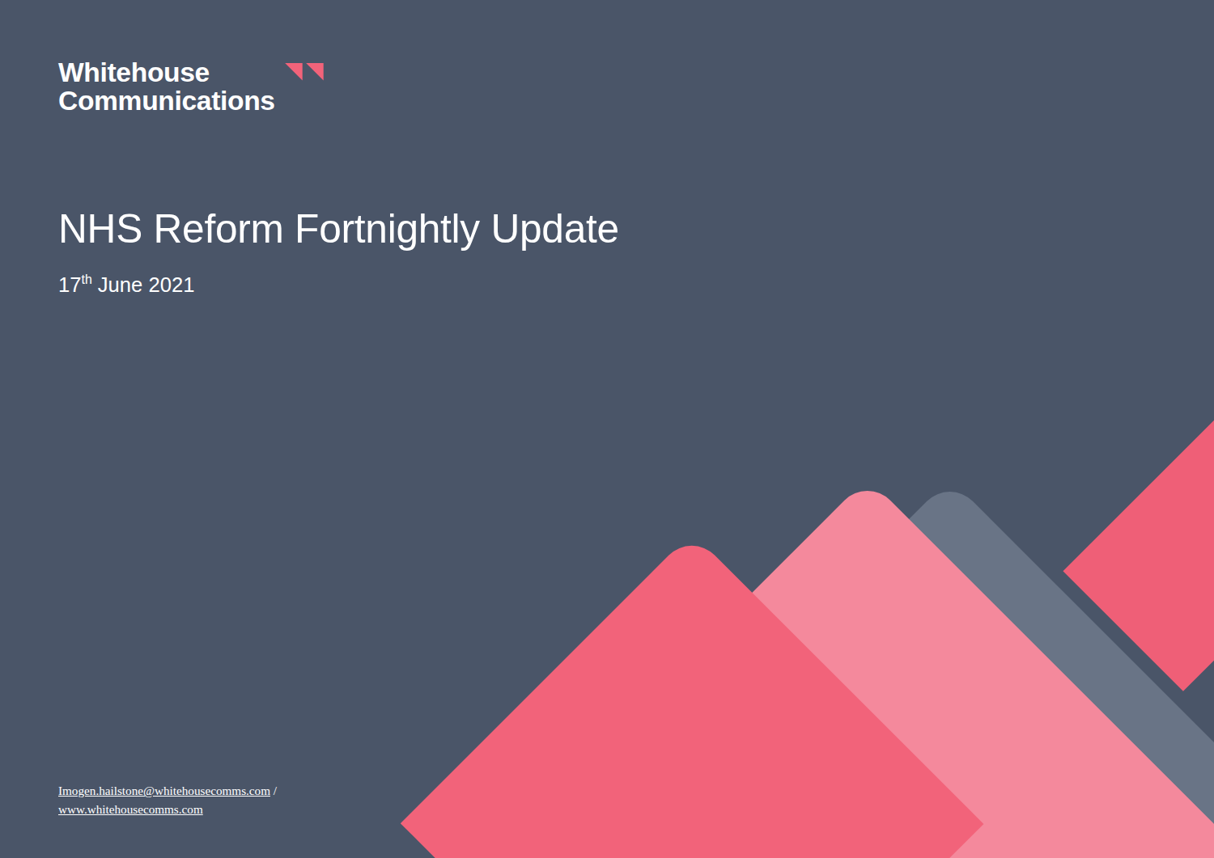Whitehouse
Communications
NHS Reform Fortnightly Update
17th June 2021
Imogen.hailstone@whitehousecomms.com /
www.whitehousecomms.com